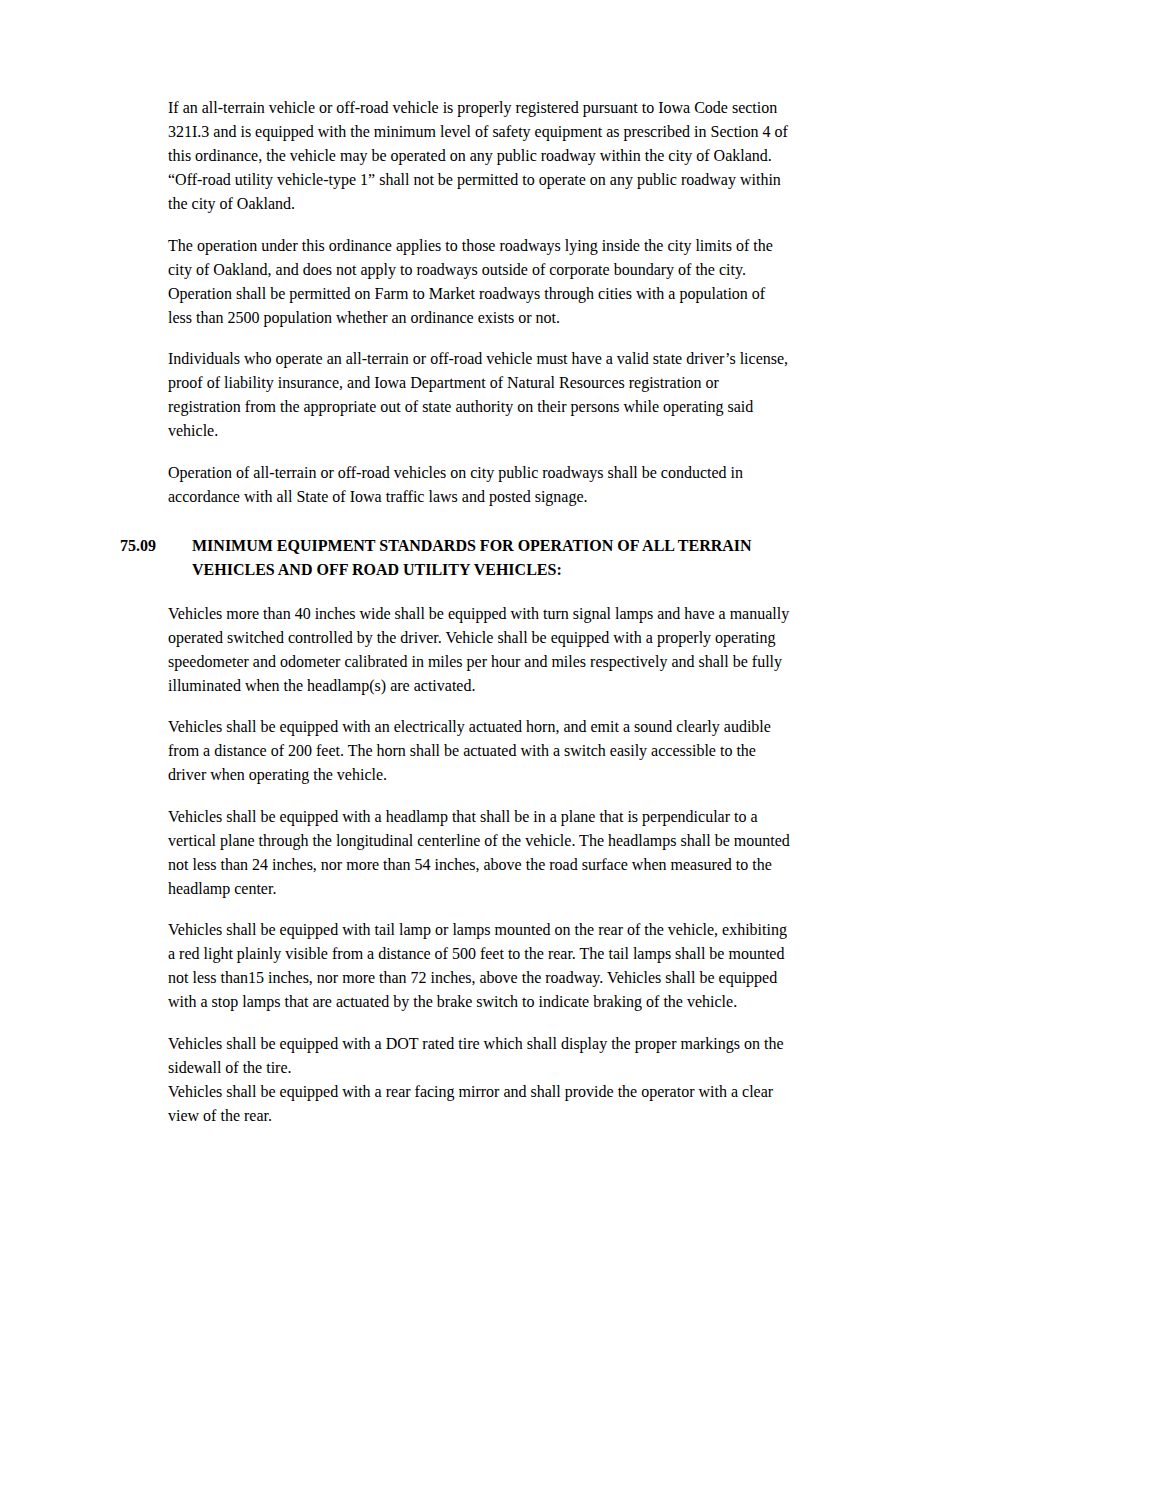If an all-terrain vehicle or off-road vehicle is properly registered pursuant to Iowa Code section 321I.3 and is equipped with the minimum level of safety equipment as prescribed in Section 4 of this ordinance, the vehicle may be operated on any public roadway within the city of Oakland. “Off-road utility vehicle-type 1” shall not be permitted to operate on any public roadway within the city of Oakland.
The operation under this ordinance applies to those roadways lying inside the city limits of the city of Oakland, and does not apply to roadways outside of corporate boundary of the city. Operation shall be permitted on Farm to Market roadways through cities with a population of less than 2500 population whether an ordinance exists or not.
Individuals who operate an all-terrain or off-road vehicle must have a valid state driver’s license, proof of liability insurance, and Iowa Department of Natural Resources registration or registration from the appropriate out of state authority on their persons while operating said vehicle.
Operation of all-terrain or off-road vehicles on city public roadways shall be conducted in accordance with all State of Iowa traffic laws and posted signage.
75.09 Minimum Equipment Standards for Operation of All Terrain Vehicles and Off Road Utility Vehicles:
Vehicles more than 40 inches wide shall be equipped with turn signal lamps and have a manually operated switched controlled by the driver. Vehicle shall be equipped with a properly operating speedometer and odometer calibrated in miles per hour and miles respectively and shall be fully illuminated when the headlamp(s) are activated.
Vehicles shall be equipped with an electrically actuated horn, and emit a sound clearly audible from a distance of 200 feet. The horn shall be actuated with a switch easily accessible to the driver when operating the vehicle.
Vehicles shall be equipped with a headlamp that shall be in a plane that is perpendicular to a vertical plane through the longitudinal centerline of the vehicle. The headlamps shall be mounted not less than 24 inches, nor more than 54 inches, above the road surface when measured to the headlamp center.
Vehicles shall be equipped with tail lamp or lamps mounted on the rear of the vehicle, exhibiting a red light plainly visible from a distance of 500 feet to the rear. The tail lamps shall be mounted not less than15 inches, nor more than 72 inches, above the roadway. Vehicles shall be equipped with a stop lamps that are actuated by the brake switch to indicate braking of the vehicle.
Vehicles shall be equipped with a DOT rated tire which shall display the proper markings on the sidewall of the tire.
Vehicles shall be equipped with a rear facing mirror and shall provide the operator with a clear view of the rear.